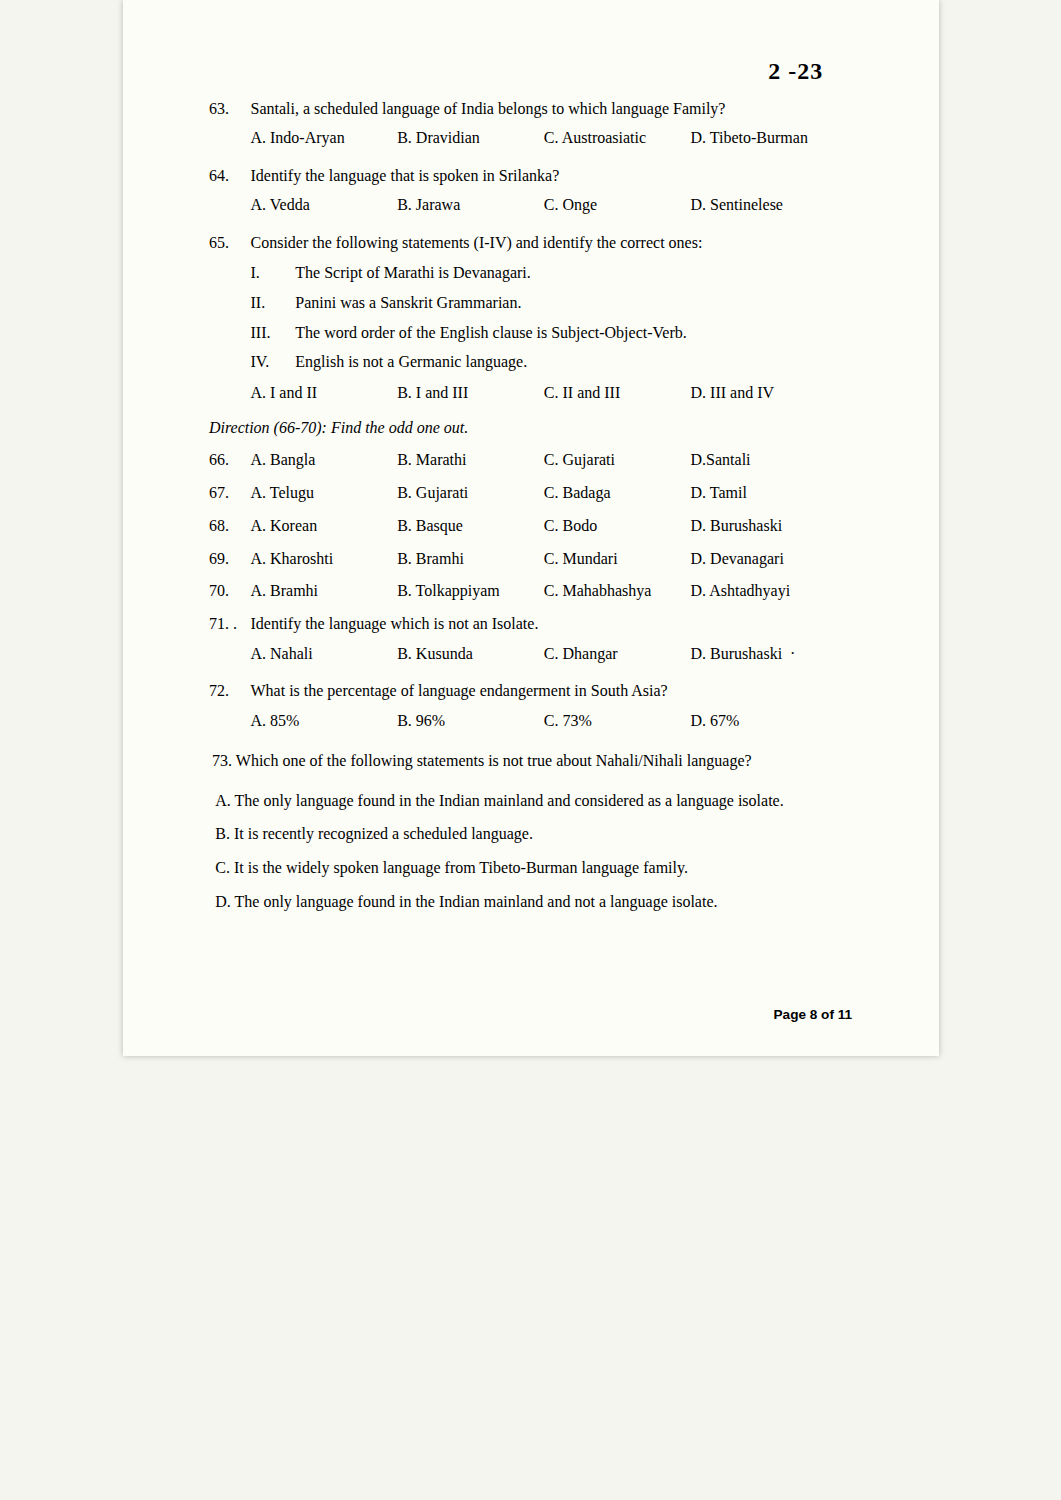2 -23
63. Santali, a scheduled language of India belongs to which language Family?
A. Indo-Aryan B. Dravidian C. Austroasiatic D. Tibeto-Burman
64. Identify the language that is spoken in Srilanka?
A. Vedda B. Jarawa C. Onge D. Sentinelese
65. Consider the following statements (I-IV) and identify the correct ones:
I. The Script of Marathi is Devanagari.
II. Panini was a Sanskrit Grammarian.
III. The word order of the English clause is Subject-Object-Verb.
IV. English is not a Germanic language.
A. I and II B. I and III C. II and III D. III and IV
Direction (66-70): Find the odd one out.
66. A. Bangla B. Marathi C. Gujarati D.Santali
67. A. Telugu B. Gujarati C. Badaga D. Tamil
68. A. Korean B. Basque C. Bodo D. Burushaski
69. A. Kharoshti B. Bramhi C. Mundari D. Devanagari
70. A. Bramhi B. Tolkappiyam C. Mahabhashya D. Ashtadhyayi
71. . Identify the language which is not an Isolate.
A. Nahali B. Kusunda C. Dhangar D. Burushaski ·
72. What is the percentage of language endangerment in South Asia?
A. 85% B. 96% C. 73% D. 67%
73. Which one of the following statements is not true about Nahali/Nihali language?
A. The only language found in the Indian mainland and considered as a language isolate.
B. It is recently recognized a scheduled language.
C. It is the widely spoken language from Tibeto-Burman language family.
D. The only language found in the Indian mainland and not a language isolate.
Page 8 of 11